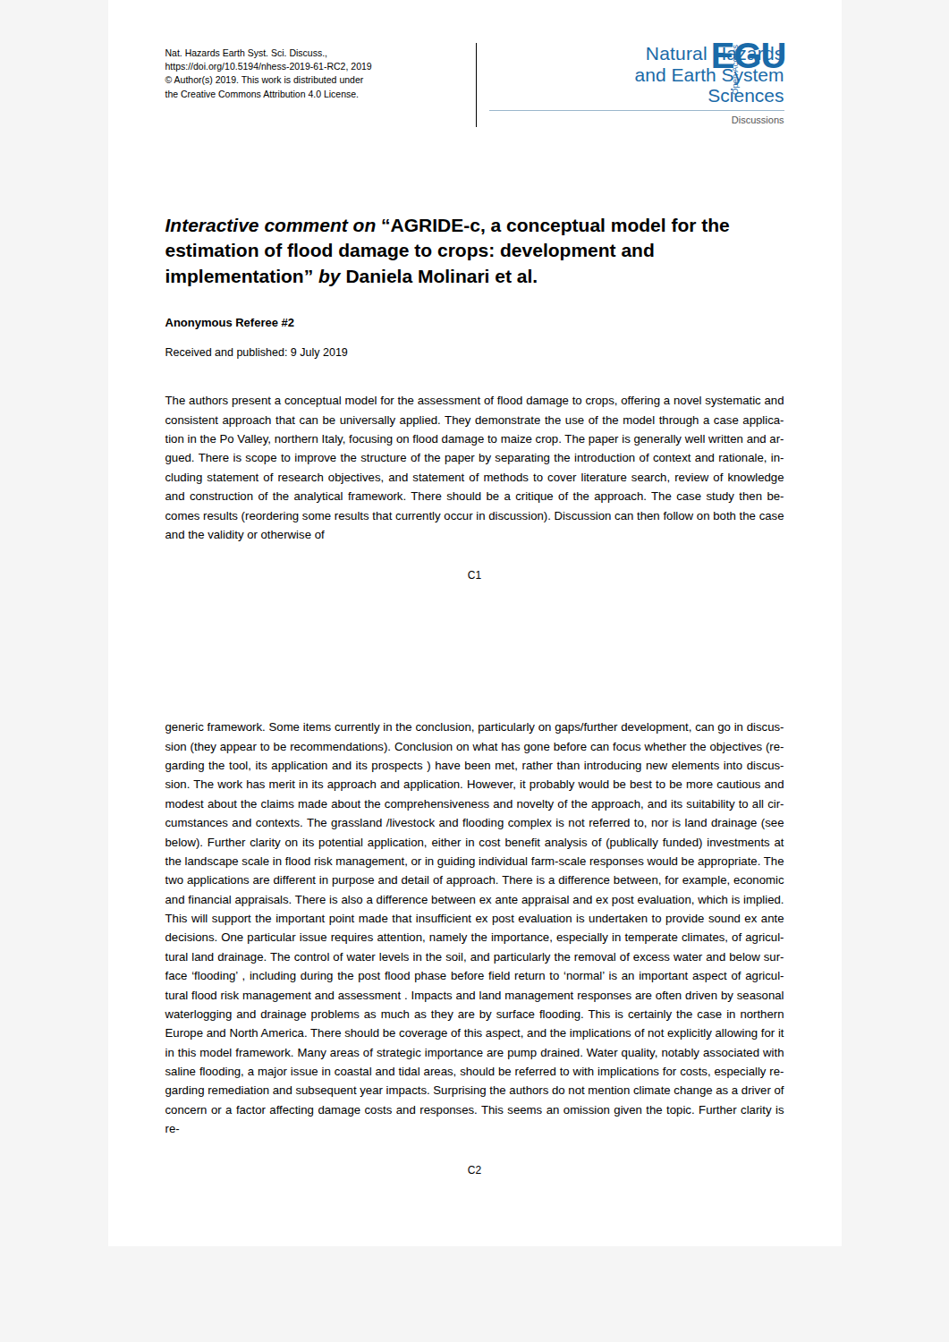Nat. Hazards Earth Syst. Sci. Discuss.,
https://doi.org/10.5194/nhess-2019-61-RC2, 2019
© Author(s) 2019. This work is distributed under
the Creative Commons Attribution 4.0 License.
EGU
Open Access
Natural Hazards
and Earth System
Sciences
Discussions
Interactive comment on “AGRIDE-c, a conceptual model for the estimation of flood damage to crops: development and implementation” by Daniela Molinari et al.
Anonymous Referee #2
Received and published: 9 July 2019
The authors present a conceptual model for the assessment of flood damage to crops, offering a novel systematic and consistent approach that can be universally applied. They demonstrate the use of the model through a case application in the Po Valley, northern Italy, focusing on flood damage to maize crop. The paper is generally well written and argued. There is scope to improve the structure of the paper by separating the introduction of context and rationale, including statement of research objectives, and statement of methods to cover literature search, review of knowledge and construction of the analytical framework. There should be a critique of the approach. The case study then becomes results (reordering some results that currently occur in discussion). Discussion can then follow on both the case and the validity or otherwise of
C1
generic framework. Some items currently in the conclusion, particularly on gaps/further development, can go in discussion (they appear to be recommendations). Conclusion on what has gone before can focus whether the objectives (regarding the tool, its application and its prospects ) have been met, rather than introducing new elements into discussion. The work has merit in its approach and application. However, it probably would be best to be more cautious and modest about the claims made about the comprehensiveness and novelty of the approach, and its suitability to all circumstances and contexts. The grassland /livestock and flooding complex is not referred to, nor is land drainage (see below). Further clarity on its potential application, either in cost benefit analysis of (publically funded) investments at the landscape scale in flood risk management, or in guiding individual farm-scale responses would be appropriate. The two applications are different in purpose and detail of approach. There is a difference between, for example, economic and financial appraisals. There is also a difference between ex ante appraisal and ex post evaluation, which is implied. This will support the important point made that insufficient ex post evaluation is undertaken to provide sound ex ante decisions. One particular issue requires attention, namely the importance, especially in temperate climates, of agricultural land drainage. The control of water levels in the soil, and particularly the removal of excess water and below surface ‘flooding’ , including during the post flood phase before field return to ‘normal’ is an important aspect of agricultural flood risk management and assessment . Impacts and land management responses are often driven by seasonal waterlogging and drainage problems as much as they are by surface flooding. This is certainly the case in northern Europe and North America. There should be coverage of this aspect, and the implications of not explicitly allowing for it in this model framework. Many areas of strategic importance are pump drained. Water quality, notably associated with saline flooding, a major issue in coastal and tidal areas, should be referred to with implications for costs, especially regarding remediation and subsequent year impacts. Surprising the authors do not mention climate change as a driver of concern or a factor affecting damage costs and responses. This seems an omission given the topic. Further clarity is re-
C2